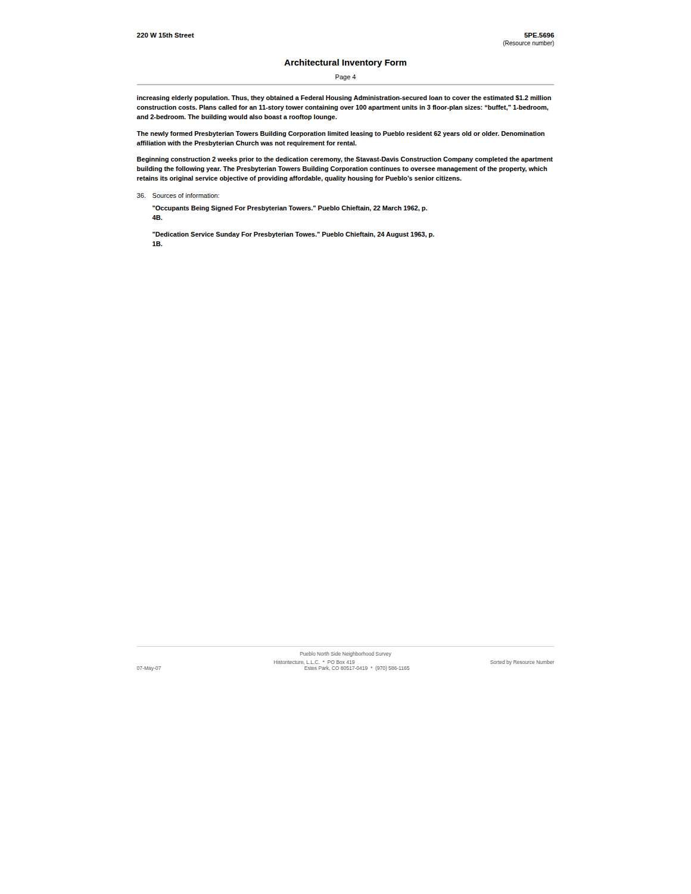220 W 15th Street
5PE.5696
(Resource number)
Architectural Inventory Form
Page 4
increasing elderly population. Thus, they obtained a Federal Housing Administration-secured loan to cover the estimated $1.2 million construction costs. Plans called for an 11-story tower containing over 100 apartment units in 3 floor-plan sizes: “buffet,” 1-bedroom, and 2-bedroom. The building would also boast a rooftop lounge.
The newly formed Presbyterian Towers Building Corporation limited leasing to Pueblo resident 62 years old or older. Denomination affiliation with the Presbyterian Church was not requirement for rental.
Beginning construction 2 weeks prior to the dedication ceremony, the Stavast-Davis Construction Company completed the apartment building the following year. The Presbyterian Towers Building Corporation continues to oversee management of the property, which retains its original service objective of providing affordable, quality housing for Pueblo’s senior citizens.
36.
Sources of information:
"Occupants Being Signed For Presbyterian Towers." Pueblo Chieftain, 22 March 1962, p.
4B.
"Dedication Service Sunday For Presbyterian Towes." Pueblo Chieftain, 24 August 1963, p.
1B.
Pueblo North Side Neighborhood Survey
Historitecture, L.L.C. * PO Box 419
Sorted by Resource Number
07-May-07
Estes Park, CO 80517-0419 * (970) 586-1165